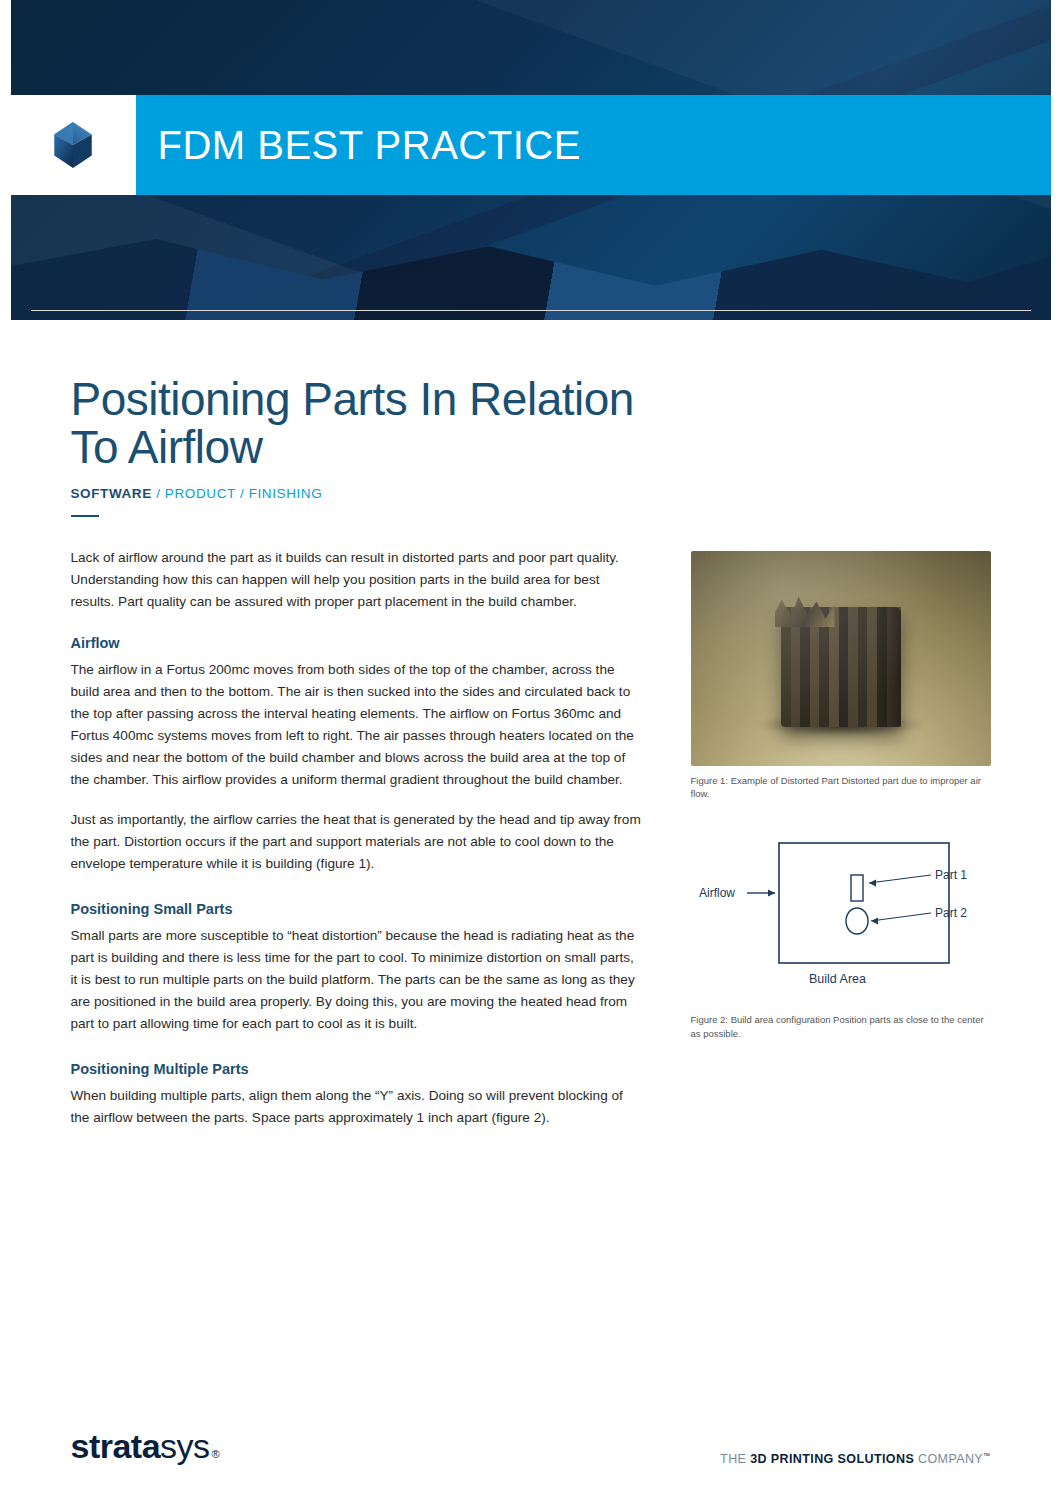FDM BEST PRACTICE
Positioning Parts In Relation
To Airflow
SOFTWARE / PRODUCT / FINISHING
Lack of airflow around the part as it builds can result in distorted parts and poor part quality. Understanding how this can happen will help you position parts in the build area for best results. Part quality can be assured with proper part placement in the build chamber.
Airflow
The airflow in a Fortus 200mc moves from both sides of the top of the chamber, across the build area and then to the bottom. The air is then sucked into the sides and circulated back to the top after passing across the interval heating elements. The airflow on Fortus 360mc and Fortus 400mc systems moves from left to right. The air passes through heaters located on the sides and near the bottom of the build chamber and blows across the build area at the top of the chamber. This airflow provides a uniform thermal gradient throughout the build chamber.
Just as importantly, the airflow carries the heat that is generated by the head and tip away from the part. Distortion occurs if the part and support materials are not able to cool down to the envelope temperature while it is building (figure 1).
Positioning Small Parts
Small parts are more susceptible to “heat distortion” because the head is radiating heat as the part is building and there is less time for the part to cool. To minimize distortion on small parts, it is best to run multiple parts on the build platform. The parts can be the same as long as they are positioned in the build area properly. By doing this, you are moving the heated head from part to part allowing time for each part to cool as it is built.
Positioning Multiple Parts
When building multiple parts, align them along the “Y” axis. Doing so will prevent blocking of the airflow between the parts. Space parts approximately 1 inch apart (figure 2).
Figure 1: Example of Distorted Part Distorted part due to improper air flow.
Airflow Part 1 Part 2 Build Area
Figure 2: Build area configuration Position parts as close to the center as possible.
strata sys®
THE 3D PRINTING SOLUTIONS COMPANY™